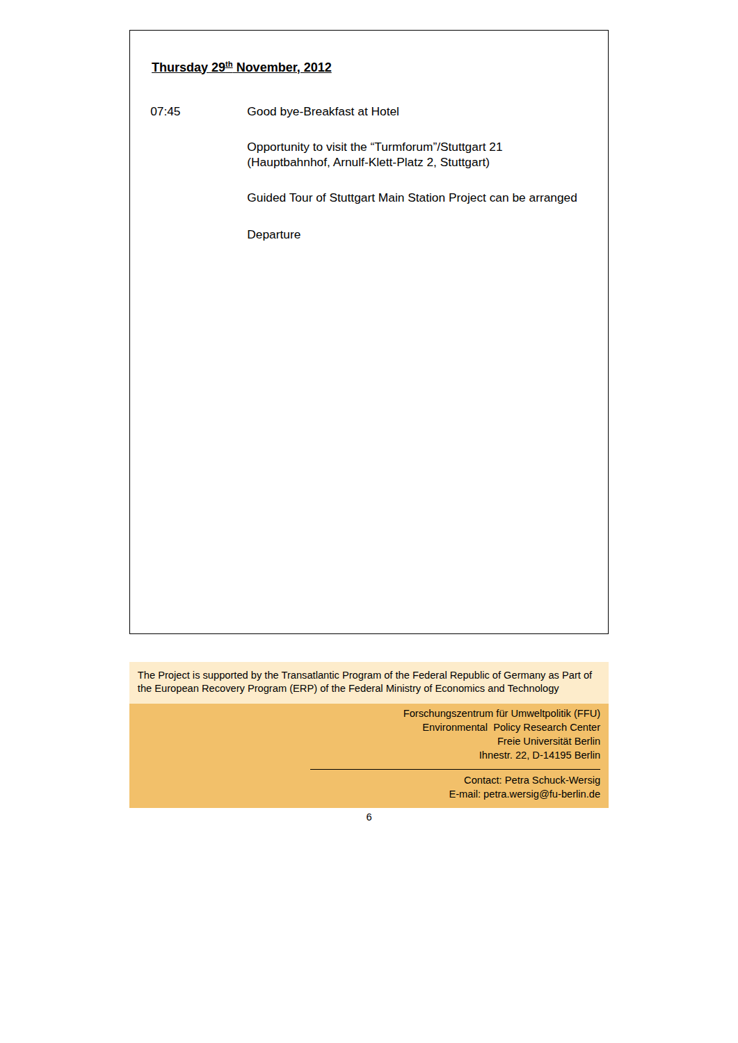Thursday 29th November, 2012
| 07:45 | Good bye-Breakfast at Hotel Opportunity to visit the “Turmforum”/Stuttgart 21 (Hauptbahnhof, Arnulf-Klett-Platz 2, Stuttgart) Guided Tour of Stuttgart Main Station Project can be arranged Departure |
The Project is supported by the Transatlantic Program of the Federal Republic of Germany as Part of the European Recovery Program (ERP) of the Federal Ministry of Economics and Technology
Forschungszentrum für Umweltpolitik (FFU)
Environmental Policy Research Center
Freie Universität Berlin
Ihnestr. 22, D-14195 Berlin
Contact: Petra Schuck-Wersig
E-mail: petra.wersig@fu-berlin.de
6